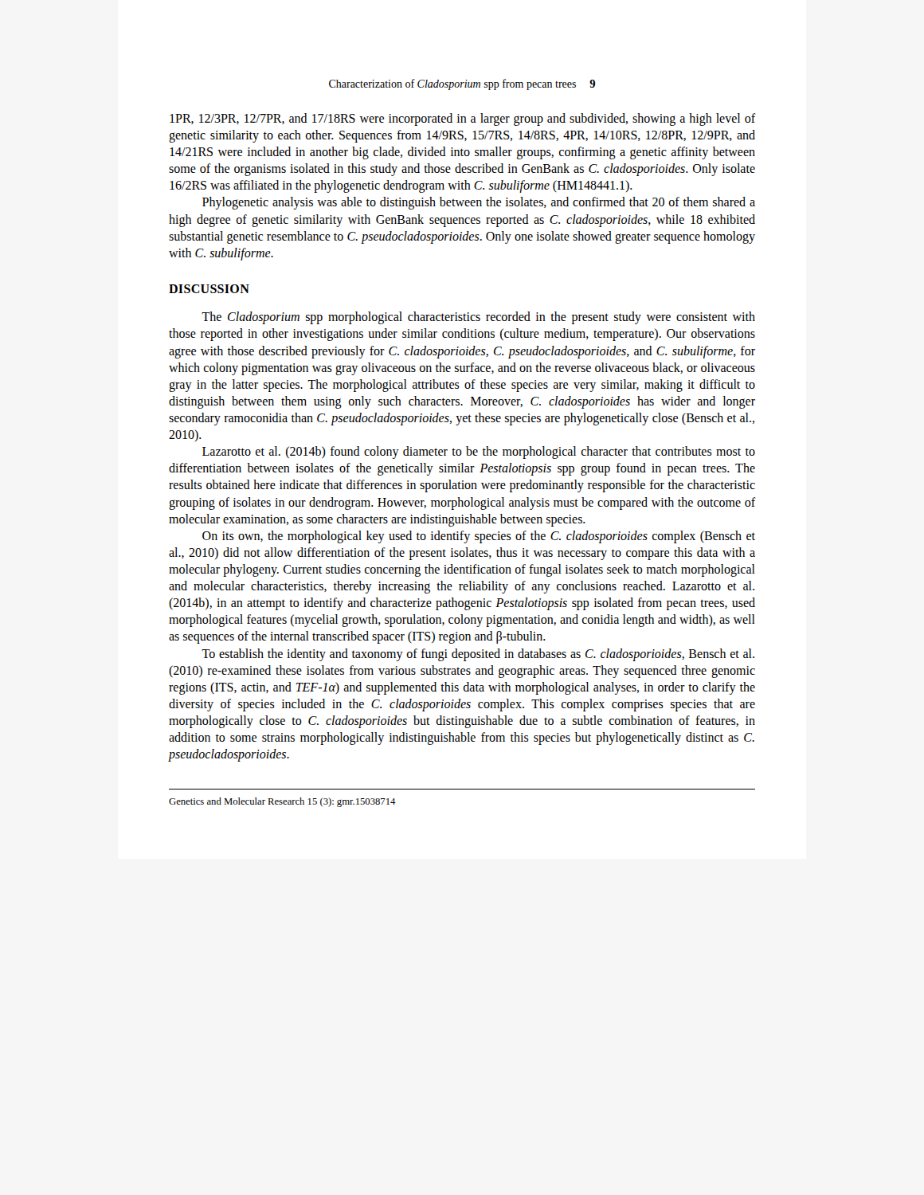Characterization of Cladosporium spp from pecan trees 9
1PR, 12/3PR, 12/7PR, and 17/18RS were incorporated in a larger group and subdivided, showing a high level of genetic similarity to each other. Sequences from 14/9RS, 15/7RS, 14/8RS, 4PR, 14/10RS, 12/8PR, 12/9PR, and 14/21RS were included in another big clade, divided into smaller groups, confirming a genetic affinity between some of the organisms isolated in this study and those described in GenBank as C. cladosporioides. Only isolate 16/2RS was affiliated in the phylogenetic dendrogram with C. subuliforme (HM148441.1).
Phylogenetic analysis was able to distinguish between the isolates, and confirmed that 20 of them shared a high degree of genetic similarity with GenBank sequences reported as C. cladosporioides, while 18 exhibited substantial genetic resemblance to C. pseudocladosporioides. Only one isolate showed greater sequence homology with C. subuliforme.
DISCUSSION
The Cladosporium spp morphological characteristics recorded in the present study were consistent with those reported in other investigations under similar conditions (culture medium, temperature). Our observations agree with those described previously for C. cladosporioides, C. pseudocladosporioides, and C. subuliforme, for which colony pigmentation was gray olivaceous on the surface, and on the reverse olivaceous black, or olivaceous gray in the latter species. The morphological attributes of these species are very similar, making it difficult to distinguish between them using only such characters. Moreover, C. cladosporioides has wider and longer secondary ramoconidia than C. pseudocladosporioides, yet these species are phylogenetically close (Bensch et al., 2010).
Lazarotto et al. (2014b) found colony diameter to be the morphological character that contributes most to differentiation between isolates of the genetically similar Pestalotiopsis spp group found in pecan trees. The results obtained here indicate that differences in sporulation were predominantly responsible for the characteristic grouping of isolates in our dendrogram. However, morphological analysis must be compared with the outcome of molecular examination, as some characters are indistinguishable between species.
On its own, the morphological key used to identify species of the C. cladosporioides complex (Bensch et al., 2010) did not allow differentiation of the present isolates, thus it was necessary to compare this data with a molecular phylogeny. Current studies concerning the identification of fungal isolates seek to match morphological and molecular characteristics, thereby increasing the reliability of any conclusions reached. Lazarotto et al. (2014b), in an attempt to identify and characterize pathogenic Pestalotiopsis spp isolated from pecan trees, used morphological features (mycelial growth, sporulation, colony pigmentation, and conidia length and width), as well as sequences of the internal transcribed spacer (ITS) region and β-tubulin.
To establish the identity and taxonomy of fungi deposited in databases as C. cladosporioides, Bensch et al. (2010) re-examined these isolates from various substrates and geographic areas. They sequenced three genomic regions (ITS, actin, and TEF-1α) and supplemented this data with morphological analyses, in order to clarify the diversity of species included in the C. cladosporioides complex. This complex comprises species that are morphologically close to C. cladosporioides but distinguishable due to a subtle combination of features, in addition to some strains morphologically indistinguishable from this species but phylogenetically distinct as C. pseudocladosporioides.
Genetics and Molecular Research 15 (3): gmr.15038714